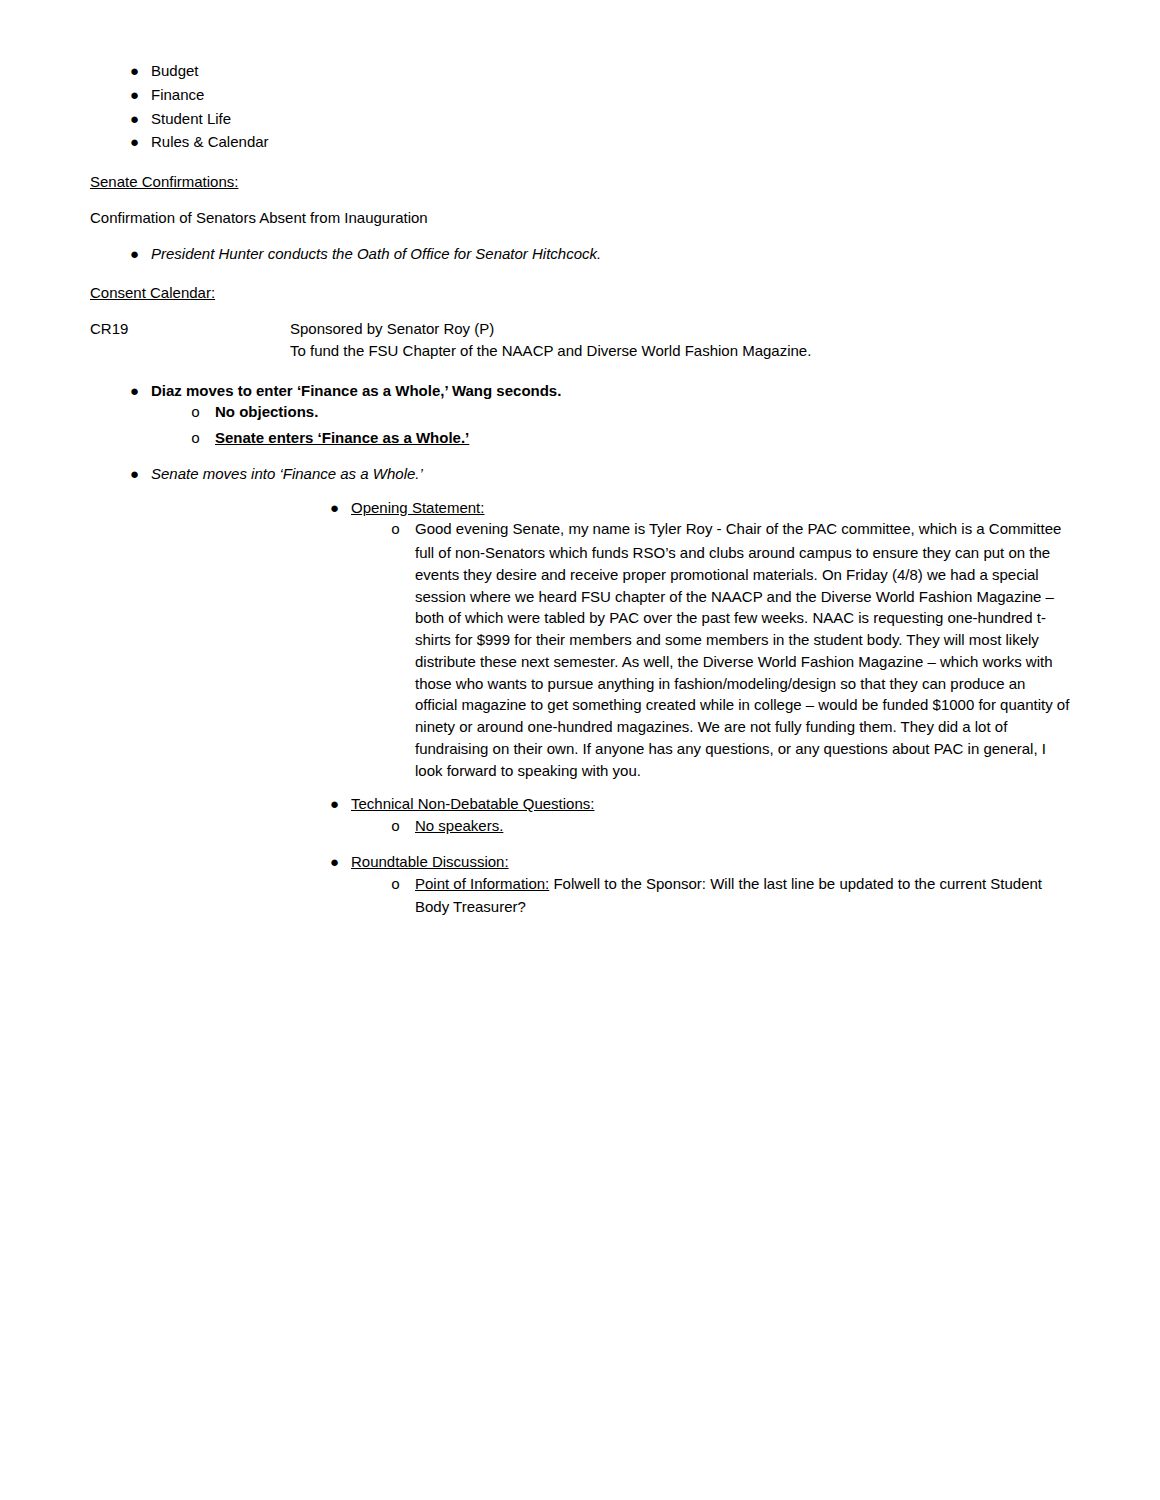Budget
Finance
Student Life
Rules & Calendar
Senate Confirmations:
Confirmation of Senators Absent from Inauguration
President Hunter conducts the Oath of Office for Senator Hitchcock.
Consent Calendar:
CR19
Sponsored by Senator Roy (P)
To fund the FSU Chapter of the NAACP and Diverse World Fashion Magazine.
Diaz moves to enter ‘Finance as a Whole,’ Wang seconds.
No objections.
Senate enters ‘Finance as a Whole.’
Senate moves into ‘Finance as a Whole.’
Opening Statement:
Good evening Senate, my name is Tyler Roy - Chair of the PAC committee, which is a Committee full of non-Senators which funds RSO’s and clubs around campus to ensure they can put on the events they desire and receive proper promotional materials. On Friday (4/8) we had a special session where we heard FSU chapter of the NAACP and the Diverse World Fashion Magazine – both of which were tabled by PAC over the past few weeks. NAAC is requesting one-hundred t-shirts for $999 for their members and some members in the student body. They will most likely distribute these next semester. As well, the Diverse World Fashion Magazine – which works with those who wants to pursue anything in fashion/modeling/design so that they can produce an official magazine to get something created while in college – would be funded $1000 for quantity of ninety or around one-hundred magazines. We are not fully funding them. They did a lot of fundraising on their own. If anyone has any questions, or any questions about PAC in general, I look forward to speaking with you.
Technical Non-Debatable Questions:
No speakers.
Roundtable Discussion:
Point of Information: Folwell to the Sponsor: Will the last line be updated to the current Student Body Treasurer?